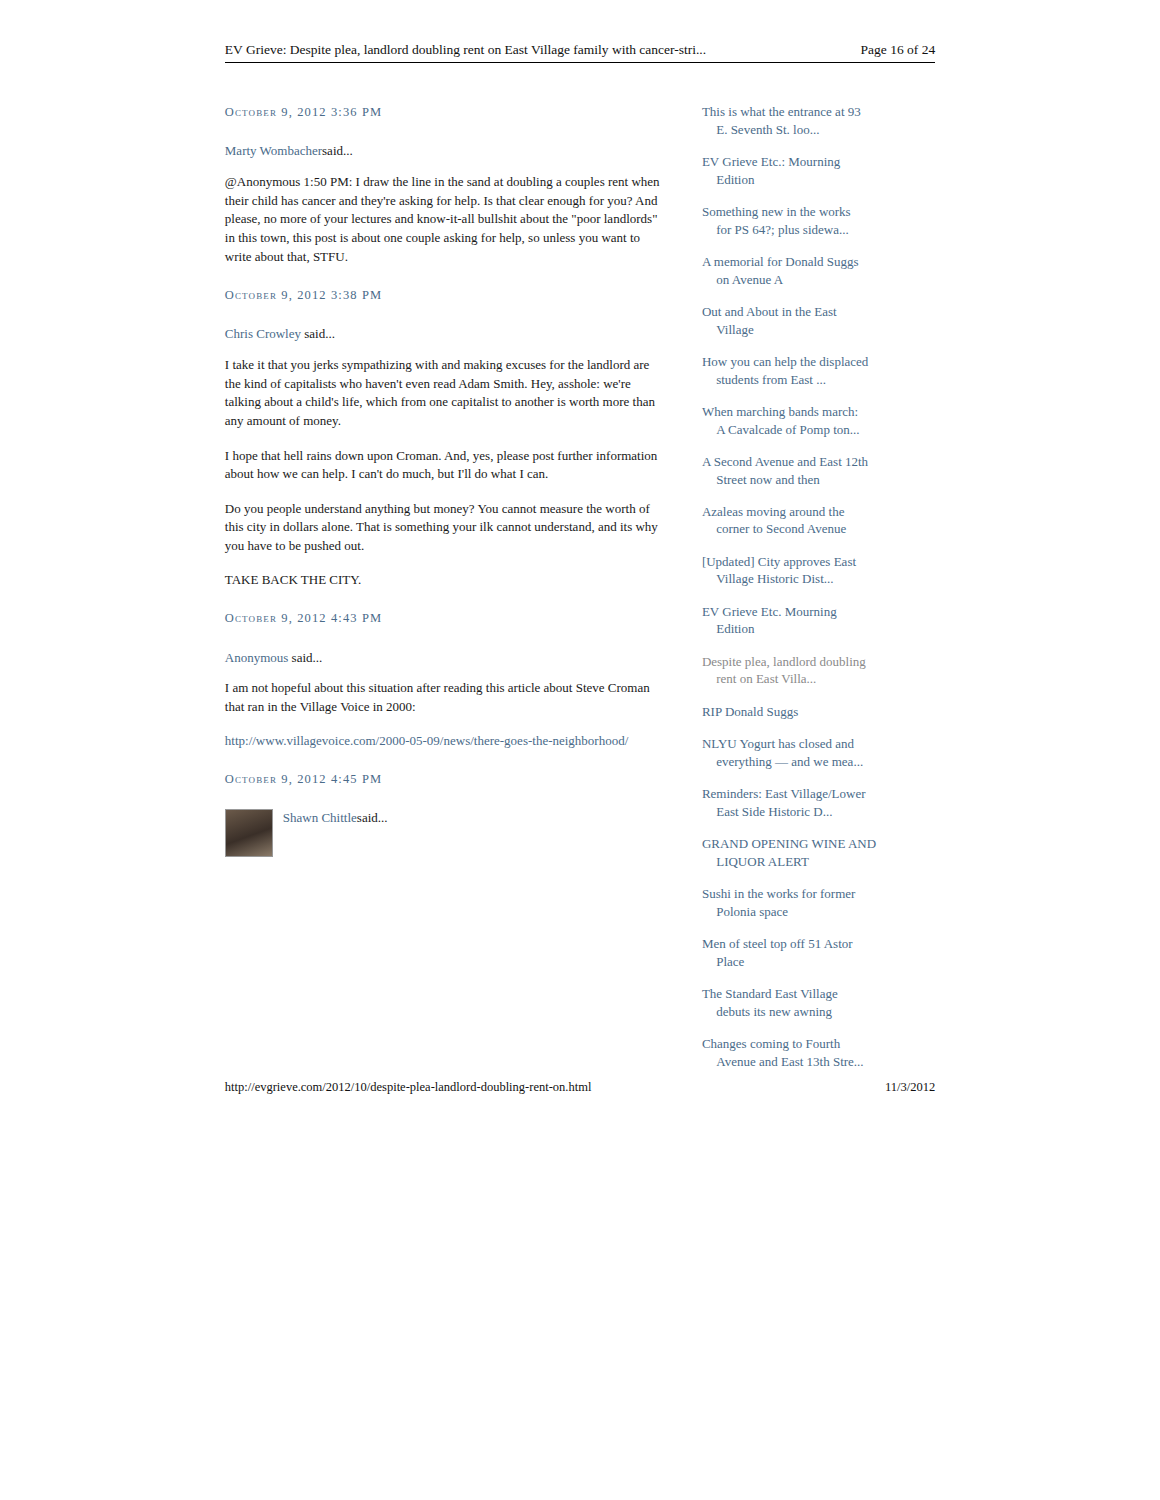EV Grieve: Despite plea, landlord doubling rent on East Village family with cancer-stri...
Page 16 of 24
October 9, 2012 3:36 PM
Marty Wombacher said...
@Anonymous 1:50 PM: I draw the line in the sand at doubling a couples rent when their child has cancer and they're asking for help. Is that clear enough for you? And please, no more of your lectures and know-it-all bullshit about the "poor landlords" in this town, this post is about one couple asking for help, so unless you want to write about that, STFU.
October 9, 2012 3:38 PM
Chris Crowley said...
I take it that you jerks sympathizing with and making excuses for the landlord are the kind of capitalists who haven't even read Adam Smith. Hey, asshole: we're talking about a child's life, which from one capitalist to another is worth more than any amount of money.
I hope that hell rains down upon Croman. And, yes, please post further information about how we can help. I can't do much, but I'll do what I can.
Do you people understand anything but money? You cannot measure the worth of this city in dollars alone. That is something your ilk cannot understand, and its why you have to be pushed out.
TAKE BACK THE CITY.
October 9, 2012 4:43 PM
Anonymous said...
I am not hopeful about this situation after reading this article about Steve Croman that ran in the Village Voice in 2000:
http://www.villagevoice.com/2000-05-09/news/there-goes-the-neighborhood/
October 9, 2012 4:45 PM
Shawn Chittle said...
This is what the entrance at 93E. Seventh St. loo...
EV Grieve Etc.: MourningEdition
Something new in the worksfor PS 64?; plus sidewa...
A memorial for Donald Suggson Avenue A
Out and About in the EastVillage
How you can help the displacedstudents from East ...
When marching bands march:A Cavalcade of Pomp ton...
A Second Avenue and East 12thStreet now and then
Azaleas moving around thecorner to Second Avenue
[Updated] City approves EastVillage Historic Dist...
EV Grieve Etc. MourningEdition
Despite plea, landlord doublingrent on East Villa...
RIP Donald Suggs
NLYU Yogurt has closed andeverything — and we mea...
Reminders: East Village/LowerEast Side Historic D...
GRAND OPENING WINE ANDLIQUOR ALERT
Sushi in the works for formerPolonia space
Men of steel top off 51 AstorPlace
The Standard East Villagedebuts its new awning
Changes coming to FourthAvenue and East 13th Stre...
http://evgrieve.com/2012/10/despite-plea-landlord-doubling-rent-on.html
11/3/2012